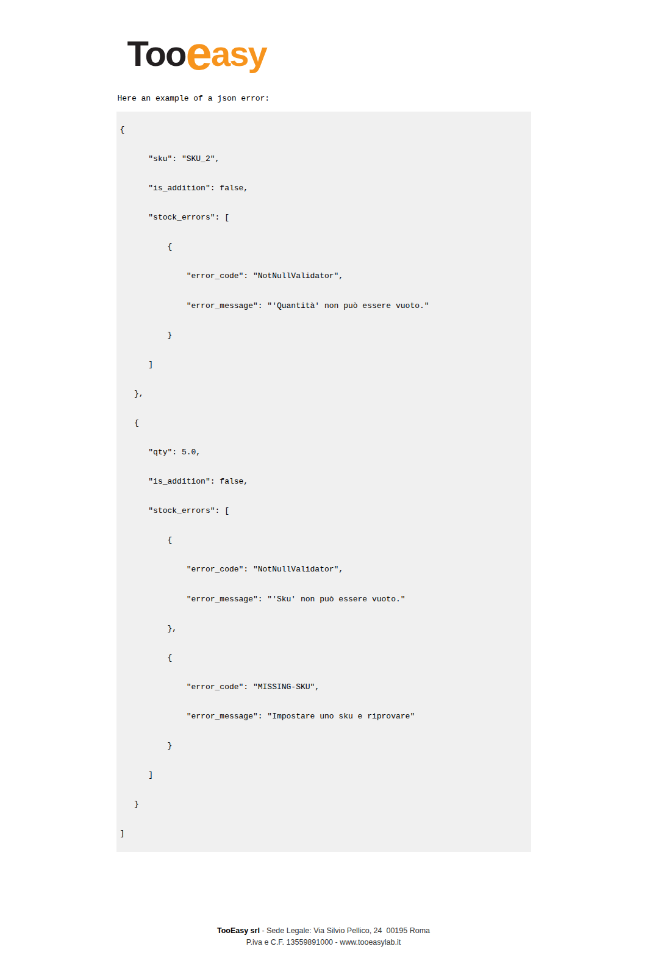Too easy
Here an example of a json error:
{

      "sku": "SKU_2",

      "is_addition": false,

      "stock_errors": [

          {

              "error_code": "NotNullValidator",

              "error_message": "'Quantità' non può essere vuoto."

          }

      ]

   },

   {

      "qty": 5.0,

      "is_addition": false,

      "stock_errors": [

          {

              "error_code": "NotNullValidator",

              "error_message": "'Sku' non può essere vuoto."

          },

          {

              "error_code": "MISSING-SKU",

              "error_message": "Impostare uno sku e riprovare"

          }

      ]

   }

]
TooEasy srl - Sede Legale: Via Silvio Pellico, 24 00195 Roma
P.iva e C.F. 13559891000 - www.tooeasylab.it